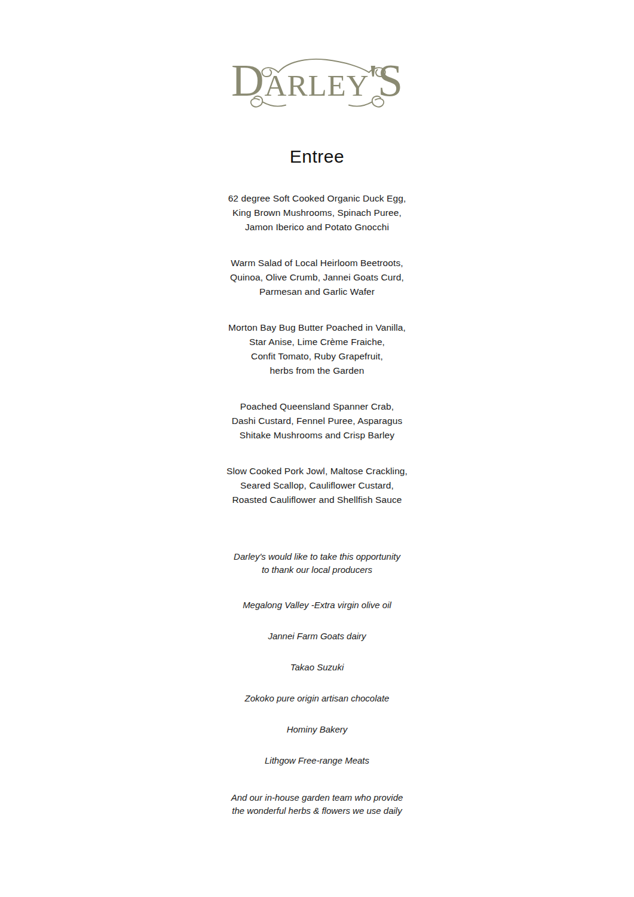DARLEY'S
Entree
62 degree Soft Cooked Organic Duck Egg,
King Brown Mushrooms, Spinach Puree,
Jamon Iberico and Potato Gnocchi
Warm Salad of Local Heirloom Beetroots,
Quinoa, Olive Crumb, Jannei Goats Curd,
Parmesan and Garlic Wafer
Morton Bay Bug Butter Poached in Vanilla,
Star Anise, Lime Crème Fraiche,
Confit Tomato, Ruby Grapefruit,
herbs from the Garden
Poached Queensland Spanner Crab,
Dashi Custard, Fennel Puree, Asparagus
Shitake Mushrooms and Crisp Barley
Slow Cooked Pork Jowl, Maltose Crackling,
Seared Scallop, Cauliflower Custard,
Roasted Cauliflower and Shellfish Sauce
Darley's would like to take this opportunity
to thank our local producers
Megalong Valley -Extra virgin olive oil
Jannei Farm Goats dairy
Takao Suzuki
Zokoko pure origin artisan chocolate
Hominy Bakery
Lithgow Free-range Meats
And our in-house garden team who provide
the wonderful herbs & flowers we use daily